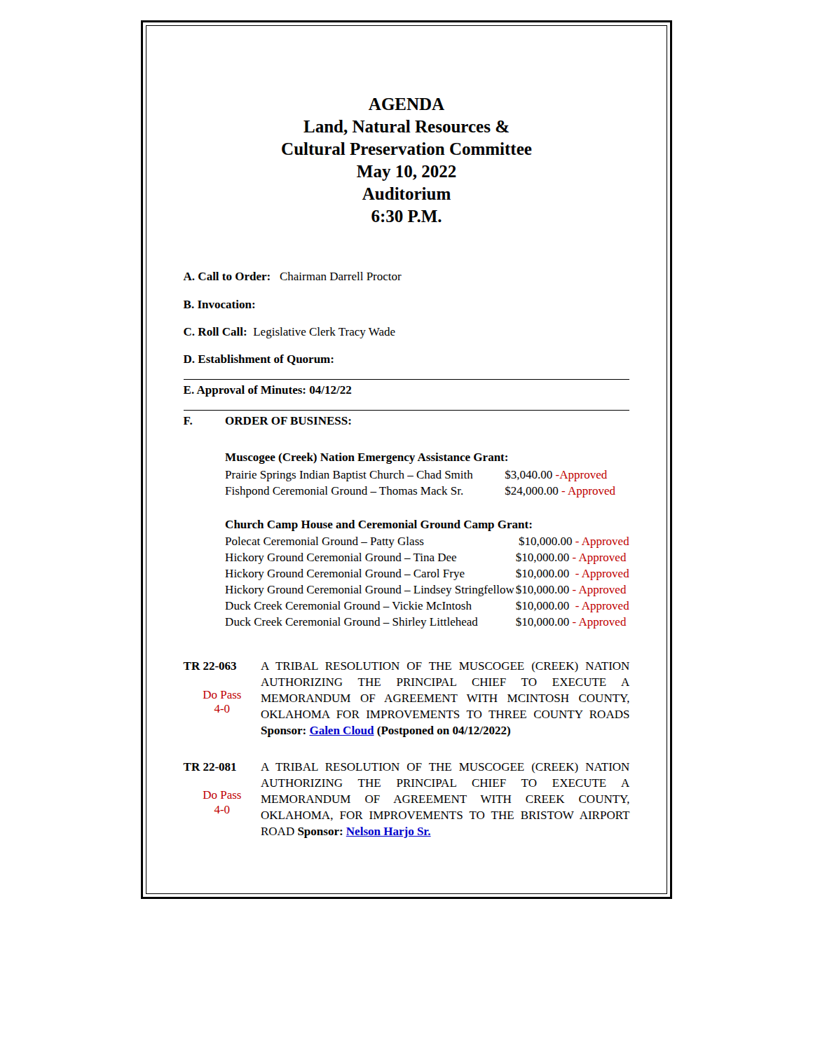AGENDA Land, Natural Resources & Cultural Preservation Committee May 10, 2022 Auditorium 6:30 P.M.
A. Call to Order: Chairman Darrell Proctor
B. Invocation:
C. Roll Call: Legislative Clerk Tracy Wade
D. Establishment of Quorum:
E. Approval of Minutes: 04/12/22
F. ORDER OF BUSINESS:
Muscogee (Creek) Nation Emergency Assistance Grant:
| Prairie Springs Indian Baptist Church – Chad Smith | $3,040.00 -Approved |
| Fishpond Ceremonial Ground – Thomas Mack Sr. | $24,000.00 - Approved |
Church Camp House and Ceremonial Ground Camp Grant:
| Polecat Ceremonial Ground – Patty Glass | $10,000.00 - Approved |
| Hickory Ground Ceremonial Ground – Tina Dee | $10,000.00 - Approved |
| Hickory Ground Ceremonial Ground – Carol Frye | $10,000.00 - Approved |
| Hickory Ground Ceremonial Ground – Lindsey Stringfellow | $10,000.00 - Approved |
| Duck Creek Ceremonial Ground – Vickie McIntosh | $10,000.00 - Approved |
| Duck Creek Ceremonial Ground – Shirley Littlehead | $10,000.00 - Approved |
| TR 22-063 | A TRIBAL RESOLUTION OF THE MUSCOGEE (CREEK) NATION AUTHORIZING THE PRINCIPAL CHIEF TO EXECUTE A MEMORANDUM OF AGREEMENT WITH MCINTOSH COUNTY, OKLAHOMA FOR IMPROVEMENTS TO THREE COUNTY ROADS Sponsor: Galen Cloud (Postponed on 04/12/2022) |
| Do Pass 4-0 |
| TR 22-081 | A TRIBAL RESOLUTION OF THE MUSCOGEE (CREEK) NATION AUTHORIZING THE PRINCIPAL CHIEF TO EXECUTE A MEMORANDUM OF AGREEMENT WITH CREEK COUNTY, OKLAHOMA, FOR IMPROVEMENTS TO THE BRISTOW AIRPORT ROAD Sponsor: Nelson Harjo Sr. |
| Do Pass 4-0 |